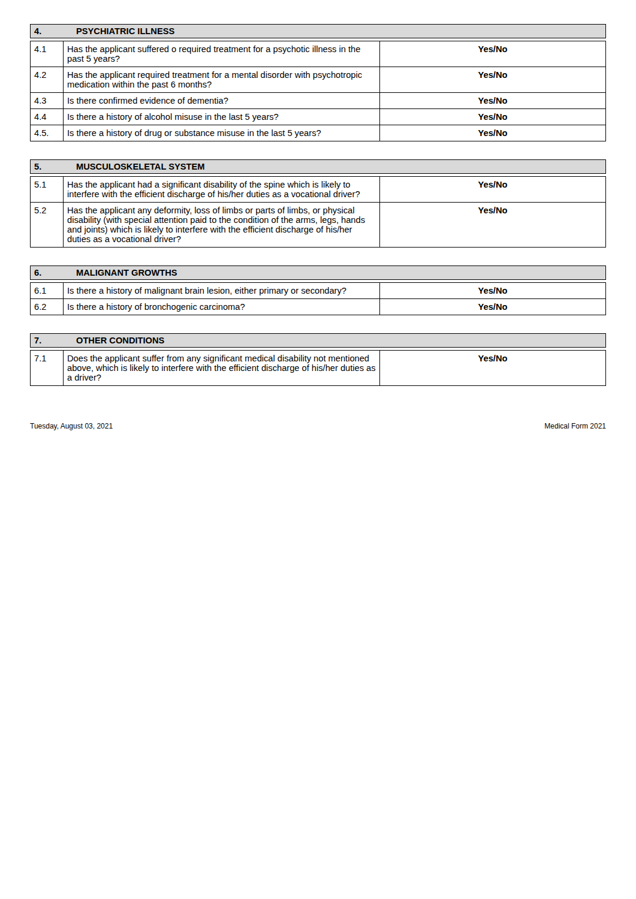4. PSYCHIATRIC ILLNESS
| 4.1 | Has the applicant suffered o required treatment for a psychotic illness in the past 5 years? | Yes/No |
| 4.2 | Has the applicant required treatment for a mental disorder with psychotropic medication within the past 6 months? | Yes/No |
| 4.3 | Is there confirmed evidence of dementia? | Yes/No |
| 4.4 | Is there a history of alcohol misuse in the last 5 years? | Yes/No |
| 4.5. | Is there a history of drug or substance misuse in the last 5 years? | Yes/No |
5. MUSCULOSKELETAL SYSTEM
| 5.1 | Has the applicant had a significant disability of the spine which is likely to interfere with the efficient discharge of his/her duties as a vocational driver? | Yes/No |
| 5.2 | Has the applicant any deformity, loss of limbs or parts of limbs, or physical disability (with special attention paid to the condition of the arms, legs, hands and joints) which is likely to interfere with the efficient discharge of his/her duties as a vocational driver? | Yes/No |
6. MALIGNANT GROWTHS
| 6.1 | Is there a history of malignant brain lesion, either primary or secondary? | Yes/No |
| 6.2 | Is there a history of bronchogenic carcinoma? | Yes/No |
7. OTHER CONDITIONS
| 7.1 | Does the applicant suffer from any significant medical disability not mentioned above, which is likely to interfere with the efficient discharge of his/her duties as a driver? | Yes/No |
Tuesday, August 03, 2021 Medical Form 2021